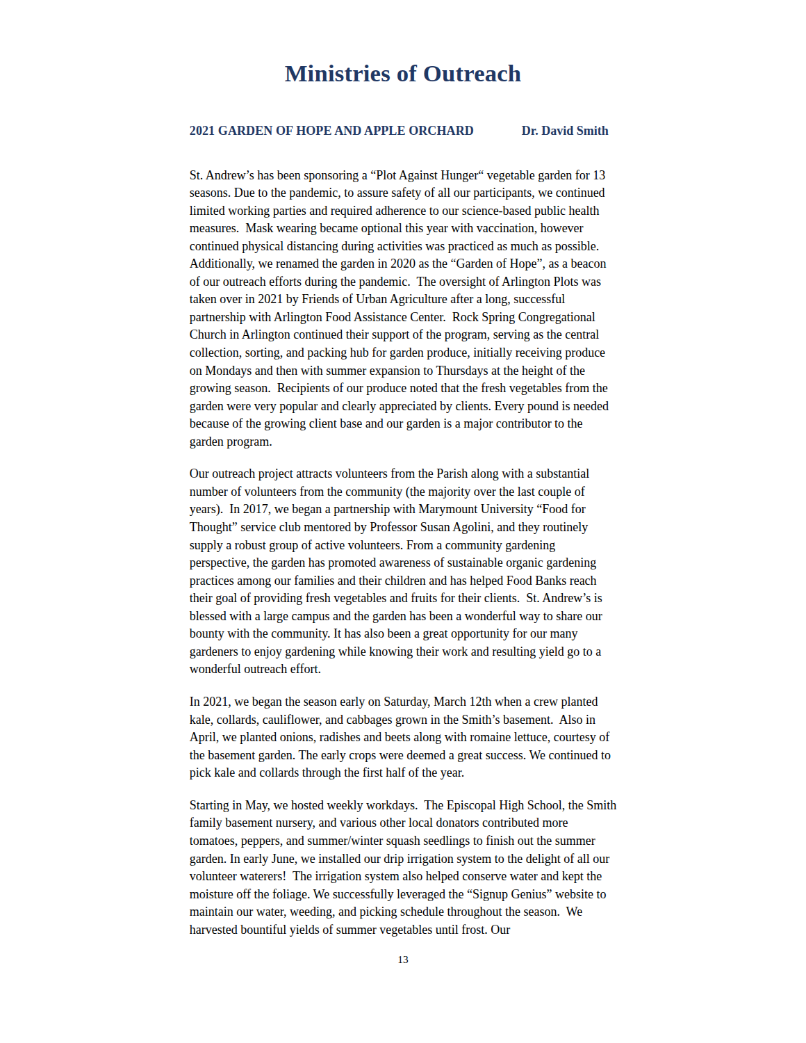Ministries of Outreach
2021 GARDEN OF HOPE AND APPLE ORCHARD Dr. David Smith
St. Andrew’s has been sponsoring a “Plot Against Hunger“ vegetable garden for 13 seasons. Due to the pandemic, to assure safety of all our participants, we continued limited working parties and required adherence to our science-based public health measures. Mask wearing became optional this year with vaccination, however continued physical distancing during activities was practiced as much as possible. Additionally, we renamed the garden in 2020 as the “Garden of Hope”, as a beacon of our outreach efforts during the pandemic. The oversight of Arlington Plots was taken over in 2021 by Friends of Urban Agriculture after a long, successful partnership with Arlington Food Assistance Center. Rock Spring Congregational Church in Arlington continued their support of the program, serving as the central collection, sorting, and packing hub for garden produce, initially receiving produce on Mondays and then with summer expansion to Thursdays at the height of the growing season. Recipients of our produce noted that the fresh vegetables from the garden were very popular and clearly appreciated by clients. Every pound is needed because of the growing client base and our garden is a major contributor to the garden program.
Our outreach project attracts volunteers from the Parish along with a substantial number of volunteers from the community (the majority over the last couple of years). In 2017, we began a partnership with Marymount University “Food for Thought” service club mentored by Professor Susan Agolini, and they routinely supply a robust group of active volunteers. From a community gardening perspective, the garden has promoted awareness of sustainable organic gardening practices among our families and their children and has helped Food Banks reach their goal of providing fresh vegetables and fruits for their clients. St. Andrew’s is blessed with a large campus and the garden has been a wonderful way to share our bounty with the community. It has also been a great opportunity for our many gardeners to enjoy gardening while knowing their work and resulting yield go to a wonderful outreach effort.
In 2021, we began the season early on Saturday, March 12th when a crew planted kale, collards, cauliflower, and cabbages grown in the Smith’s basement. Also in April, we planted onions, radishes and beets along with romaine lettuce, courtesy of the basement garden. The early crops were deemed a great success. We continued to pick kale and collards through the first half of the year.
Starting in May, we hosted weekly workdays. The Episcopal High School, the Smith family basement nursery, and various other local donators contributed more tomatoes, peppers, and summer/winter squash seedlings to finish out the summer garden. In early June, we installed our drip irrigation system to the delight of all our volunteer waterers! The irrigation system also helped conserve water and kept the moisture off the foliage. We successfully leveraged the “Signup Genius” website to maintain our water, weeding, and picking schedule throughout the season. We harvested bountiful yields of summer vegetables until frost. Our
13